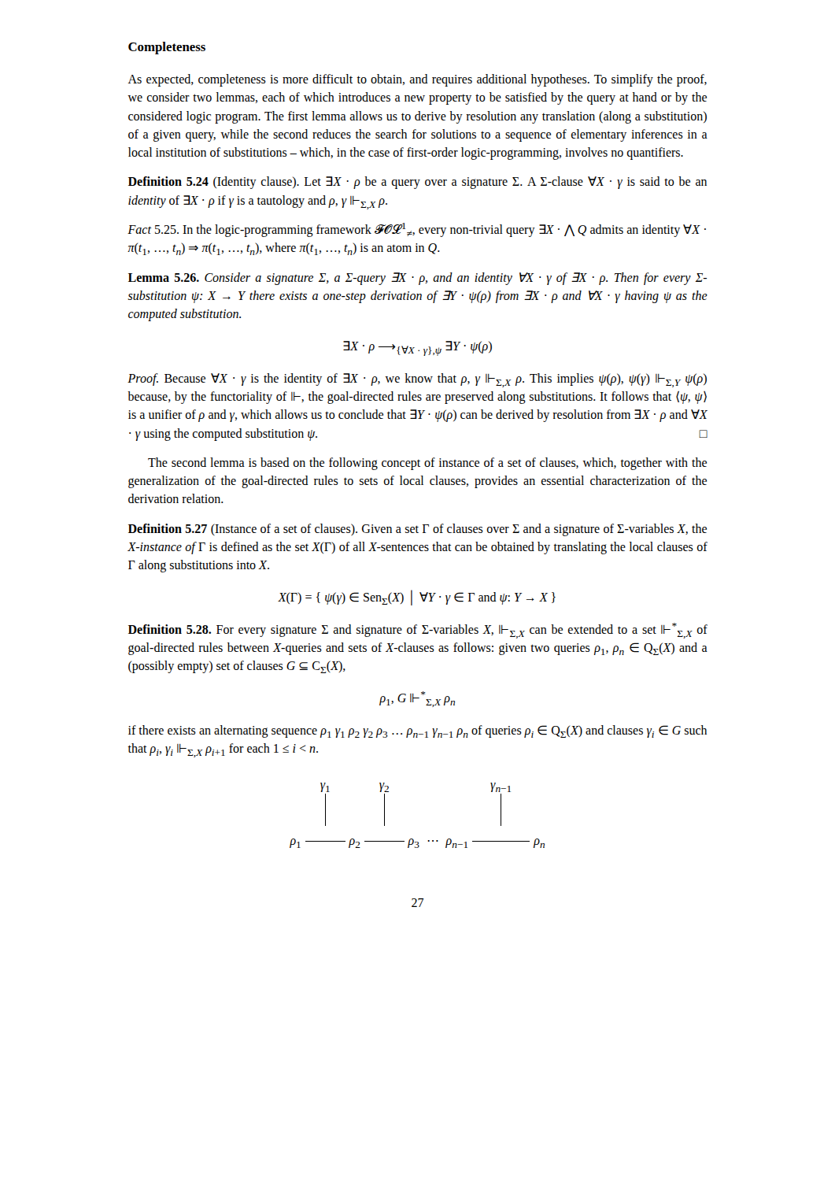Completeness
As expected, completeness is more difficult to obtain, and requires additional hypotheses. To simplify the proof, we consider two lemmas, each of which introduces a new property to be satisfied by the query at hand or by the considered logic program. The first lemma allows us to derive by resolution any translation (along a substitution) of a given query, while the second reduces the search for solutions to a sequence of elementary inferences in a local institution of substitutions – which, in the case of first-order logic-programming, involves no quantifiers.
Definition 5.24 (Identity clause). Let ∃X · ρ be a query over a signature Σ. A Σ-clause ∀X · γ is said to be an identity of ∃X · ρ if γ is a tautology and ρ, γ ⊩Σ,X ρ.
Fact 5.25. In the logic-programming framework 𝓕𝓞𝓛1≠, every non-trivial query ∃X · ⋀ Q admits an identity ∀X · π(t1, …, tn) ⇒ π(t1, …, tn), where π(t1, …, tn) is an atom in Q.
Lemma 5.26. Consider a signature Σ, a Σ-query ∃X · ρ, and an identity ∀X · γ of ∃X · ρ. Then for every Σ-substitution ψ: X → Y there exists a one-step derivation of ∃Y · ψ(ρ) from ∃X · ρ and ∀X · γ having ψ as the computed substitution.
∃X · ρ ⟶{∀X · γ},ψ ∃Y · ψ(ρ)
Proof. Because ∀X · γ is the identity of ∃X · ρ, we know that ρ, γ ⊩Σ,X ρ. This implies ψ(ρ), ψ(γ) ⊩Σ,Y ψ(ρ) because, by the functoriality of ⊩, the goal-directed rules are preserved along substitutions. It follows that ⟨ψ, ψ⟩ is a unifier of ρ and γ, which allows us to conclude that ∃Y · ψ(ρ) can be derived by resolution from ∃X · ρ and ∀X · γ using the computed substitution ψ. □
The second lemma is based on the following concept of instance of a set of clauses, which, together with the generalization of the goal-directed rules to sets of local clauses, provides an essential characterization of the derivation relation.
Definition 5.27 (Instance of a set of clauses). Given a set Γ of clauses over Σ and a signature of Σ-variables X, the X-instance of Γ is defined as the set X(Γ) of all X-sentences that can be obtained by translating the local clauses of Γ along substitutions into X.
X(Γ) = { ψ(γ) ∈ SenΣ(X) │ ∀Y · γ ∈ Γ and ψ: Y → X }
Definition 5.28. For every signature Σ and signature of Σ-variables X, ⊩Σ,X can be extended to a set ⊩*Σ,X of goal-directed rules between X-queries and sets of X-clauses as follows: given two queries ρ1, ρn ∈ QΣ(X) and a (possibly empty) set of clauses G ⊆ CΣ(X),
ρ1, G ⊩*Σ,X ρn
if there exists an alternating sequence ρ1 γ1 ρ2 γ2 ρ3 … ρn−1 γn−1 ρn of queries ρi ∈ QΣ(X) and clauses γi ∈ G such that ρi, γi ⊩Σ,X ρi+1 for each 1 ≤ i < n.
| | γ 1 | | γ 2 | | | | γ n −1 |
| ρ 1 | | ρ 2 | | ρ 3 | ⋯ | ρ n −1 | | ρ n |
27